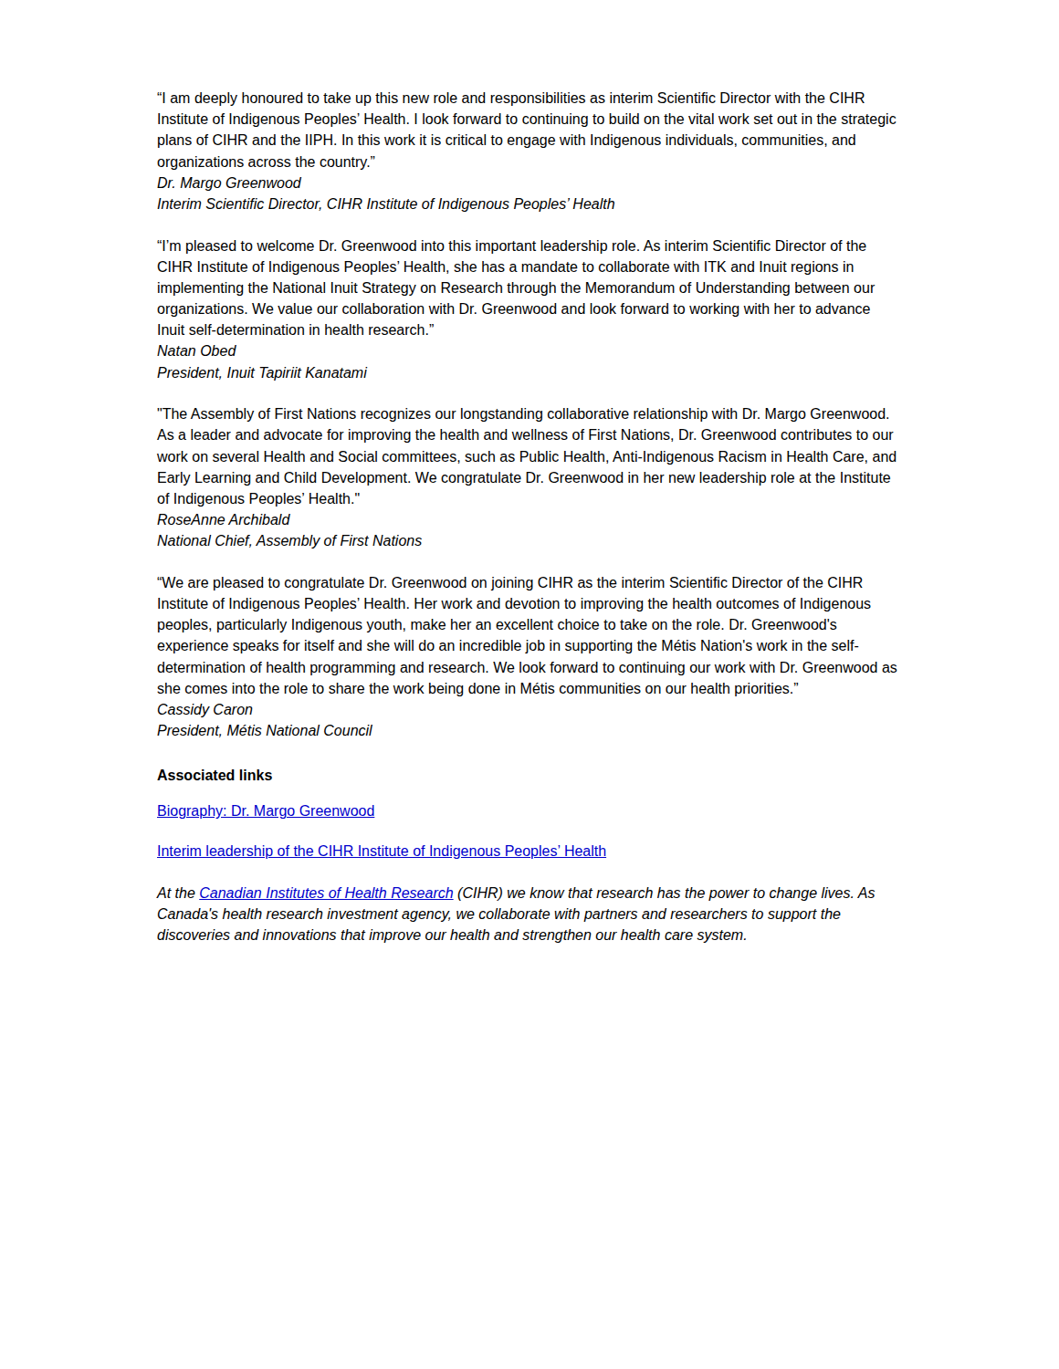“I am deeply honoured to take up this new role and responsibilities as interim Scientific Director with the CIHR Institute of Indigenous Peoples’ Health. I look forward to continuing to build on the vital work set out in the strategic plans of CIHR and the IIPH. In this work it is critical to engage with Indigenous individuals, communities, and organizations across the country.”
Dr. Margo Greenwood
Interim Scientific Director, CIHR Institute of Indigenous Peoples’ Health
“I’m pleased to welcome Dr. Greenwood into this important leadership role. As interim Scientific Director of the CIHR Institute of Indigenous Peoples’ Health, she has a mandate to collaborate with ITK and Inuit regions in implementing the National Inuit Strategy on Research through the Memorandum of Understanding between our organizations. We value our collaboration with Dr. Greenwood and look forward to working with her to advance Inuit self-determination in health research.”
Natan Obed
President, Inuit Tapiriit Kanatami
"The Assembly of First Nations recognizes our longstanding collaborative relationship with Dr. Margo Greenwood. As a leader and advocate for improving the health and wellness of First Nations, Dr. Greenwood contributes to our work on several Health and Social committees, such as Public Health, Anti-Indigenous Racism in Health Care, and Early Learning and Child Development. We congratulate Dr. Greenwood in her new leadership role at the Institute of Indigenous Peoples’ Health."
RoseAnne Archibald
National Chief, Assembly of First Nations
“We are pleased to congratulate Dr. Greenwood on joining CIHR as the interim Scientific Director of the CIHR Institute of Indigenous Peoples’ Health. Her work and devotion to improving the health outcomes of Indigenous peoples, particularly Indigenous youth, make her an excellent choice to take on the role. Dr. Greenwood's experience speaks for itself and she will do an incredible job in supporting the Métis Nation's work in the self-determination of health programming and research. We look forward to continuing our work with Dr. Greenwood as she comes into the role to share the work being done in Métis communities on our health priorities.”
Cassidy Caron
President, Métis National Council
Associated links
Biography: Dr. Margo Greenwood
Interim leadership of the CIHR Institute of Indigenous Peoples’ Health
At the Canadian Institutes of Health Research (CIHR) we know that research has the power to change lives. As Canada's health research investment agency, we collaborate with partners and researchers to support the discoveries and innovations that improve our health and strengthen our health care system.